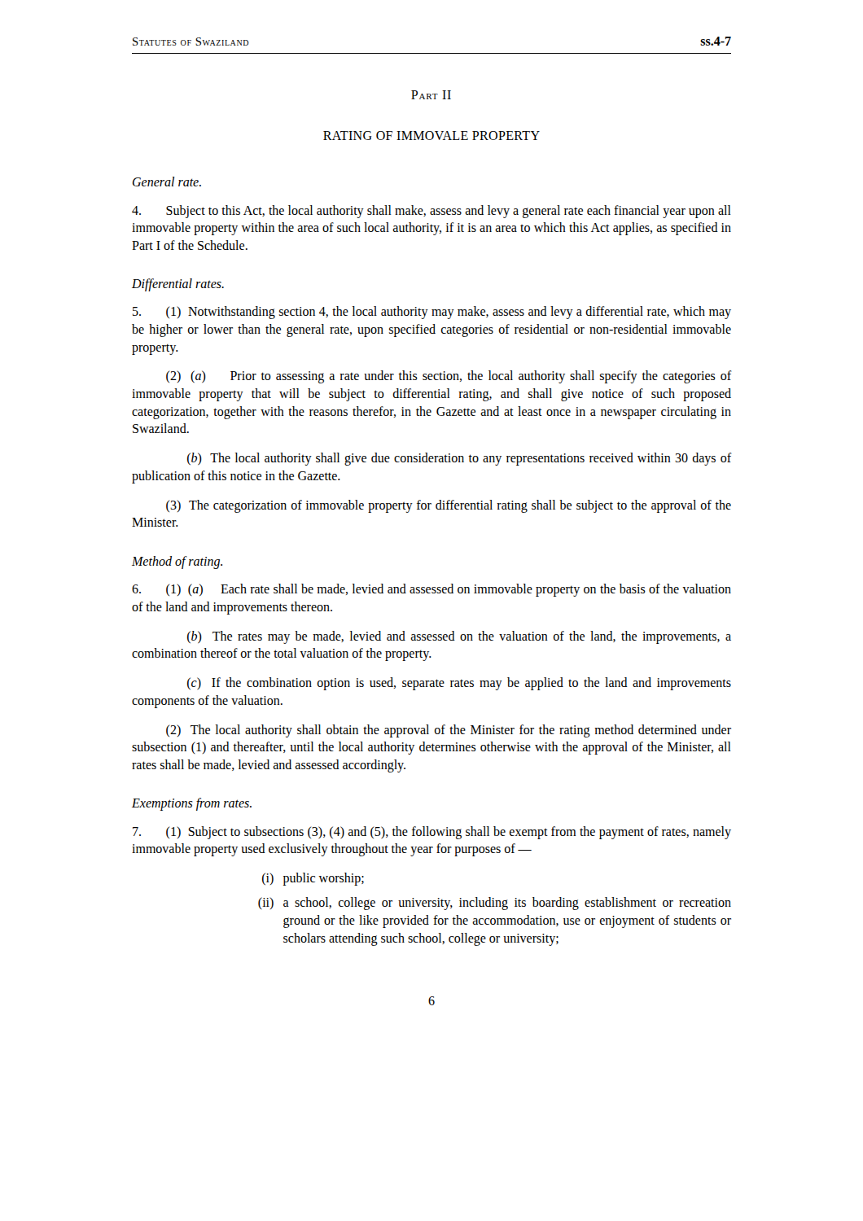Statutes of Swaziland ss.4-7
Part II
RATING OF IMMOVALE PROPERTY
General rate.
4. Subject to this Act, the local authority shall make, assess and levy a general rate each financial year upon all immovable property within the area of such local authority, if it is an area to which this Act applies, as specified in Part I of the Schedule.
Differential rates.
5.(1) Notwithstanding section 4, the local authority may make, assess and levy a differential rate, which may be higher or lower than the general rate, upon specified categories of residential or non-residential immovable property.
(2) (a) Prior to assessing a rate under this section, the local authority shall specify the categories of immovable property that will be subject to differential rating, and shall give notice of such proposed categorization, together with the reasons therefor, in the Gazette and at least once in a newspaper circulating in Swaziland.
(b) The local authority shall give due consideration to any representations received within 30 days of publication of this notice in the Gazette.
(3) The categorization of immovable property for differential rating shall be subject to the approval of the Minister.
Method of rating.
6.(1) (a) Each rate shall be made, levied and assessed on immovable property on the basis of the valuation of the land and improvements thereon.
(b) The rates may be made, levied and assessed on the valuation of the land, the improvements, a combination thereof or the total valuation of the property.
(c) If the combination option is used, separate rates may be applied to the land and improvements components of the valuation.
(2) The local authority shall obtain the approval of the Minister for the rating method determined under subsection (1) and thereafter, until the local authority determines otherwise with the approval of the Minister, all rates shall be made, levied and assessed accordingly.
Exemptions from rates.
7.(1) Subject to subsections (3), (4) and (5), the following shall be exempt from the payment of rates, namely immovable property used exclusively throughout the year for purposes of —
(i) public worship;
(ii) a school, college or university, including its boarding establishment or recreation ground or the like provided for the accommodation, use or enjoyment of students or scholars attending such school, college or university;
6